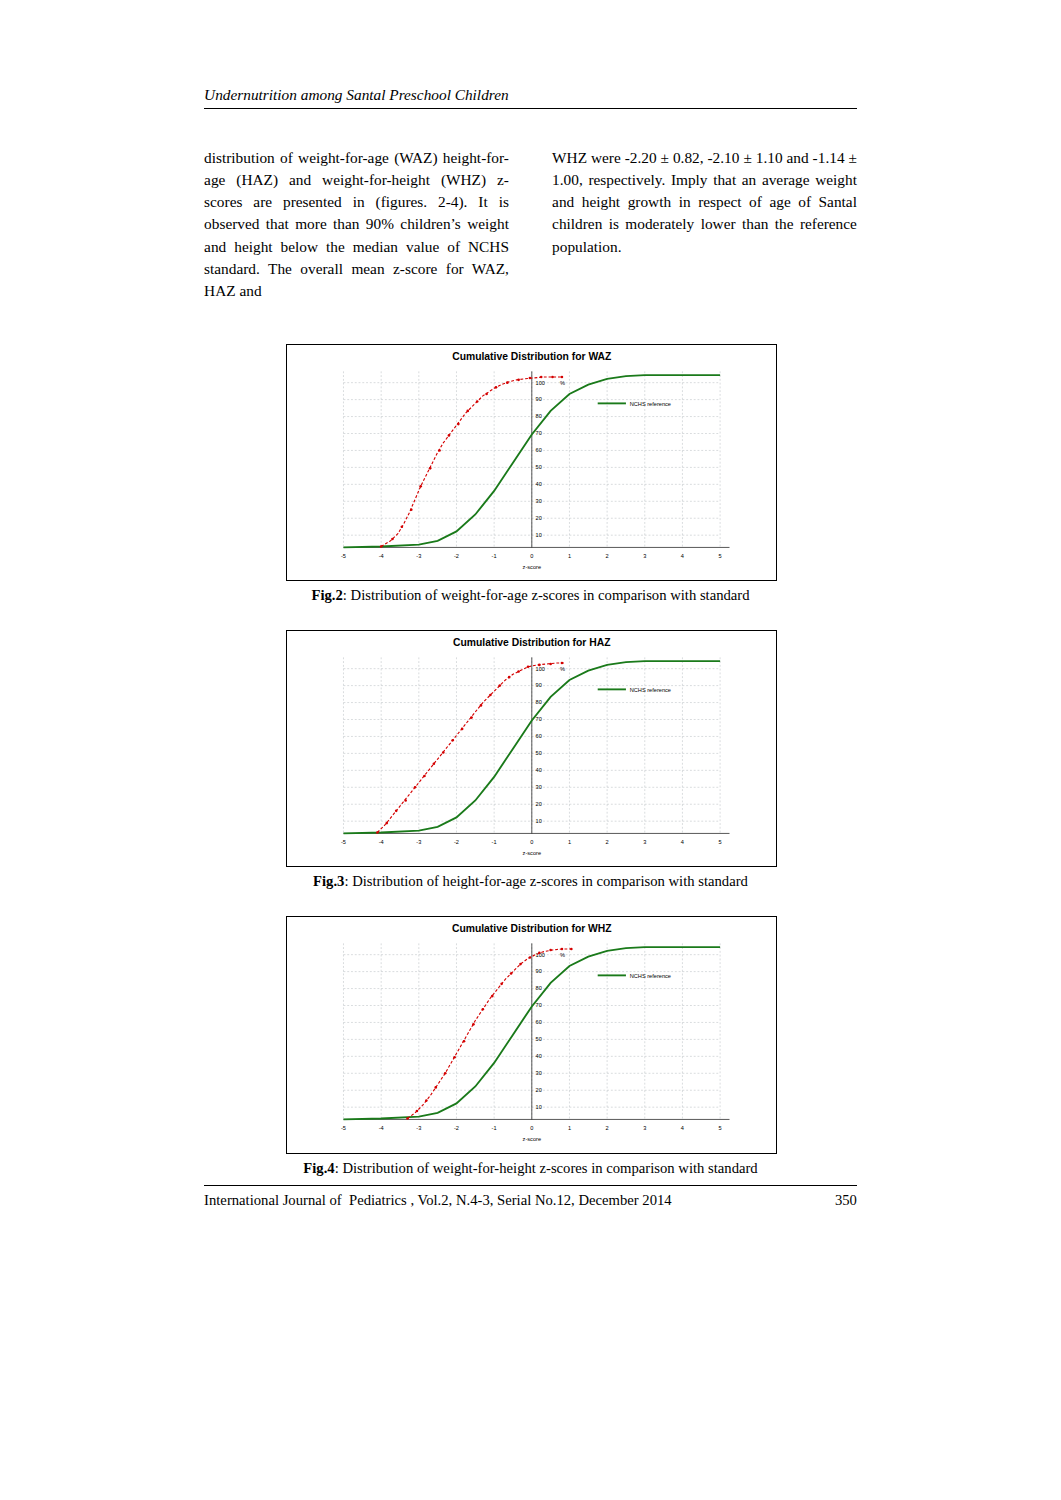Undernutrition among Santal Preschool Children
distribution of weight-for-age (WAZ) height-for-age (HAZ) and weight-for-height (WHZ) z-scores are presented in (figures. 2-4). It is observed that more than 90% children’s weight and height below the median value of NCHS standard. The overall mean z-score for WAZ, HAZ and
WHZ were -2.20 ± 0.82, -2.10 ± 1.10 and -1.14 ± 1.00, respectively. Imply that an average weight and height growth in respect of age of Santal children is moderately lower than the reference population.
Cumulative Distribution for WAZ 100 90 80 70 60 50 40 30 20 10 % -5 -4 -3 -2 -1 0 1 2 3 4 5 z-score NCHS reference
Fig.2: Distribution of weight-for-age z-scores in comparison with standard
Cumulative Distribution for HAZ 100 90 80 70 60 50 40 30 20 10 % -5 -4 -3 -2 -1 0 1 2 3 4 5 z-score NCHS reference
Fig.3: Distribution of height-for-age z-scores in comparison with standard
Cumulative Distribution for WHZ 100 90 80 70 60 50 40 30 20 10 % -5 -4 -3 -2 -1 0 1 2 3 4 5 z-score NCHS reference
Fig.4: Distribution of weight-for-height z-scores in comparison with standard
International Journal of Pediatrics , Vol.2, N.4-3, Serial No.12, December 2014 350